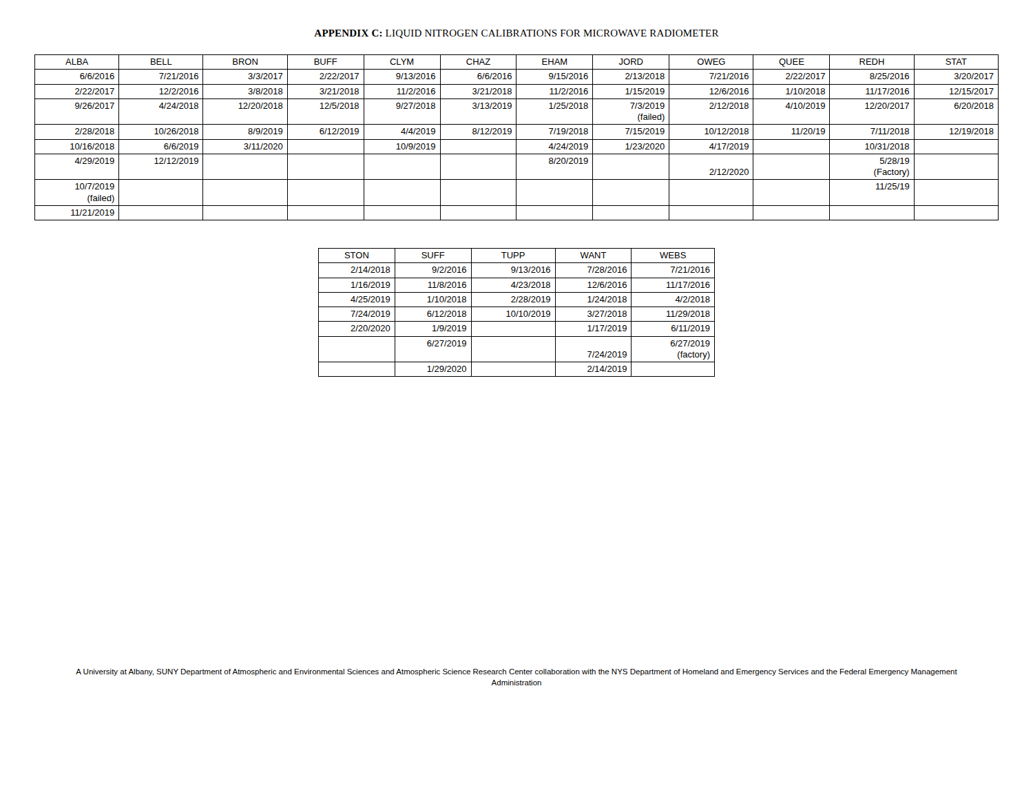APPENDIX C: LIQUID NITROGEN CALIBRATIONS FOR MICROWAVE RADIOMETER
| ALBA | BELL | BRON | BUFF | CLYM | CHAZ | EHAM | JORD | OWEG | QUEE | REDH | STAT |
| --- | --- | --- | --- | --- | --- | --- | --- | --- | --- | --- | --- |
| 6/6/2016 | 7/21/2016 | 3/3/2017 | 2/22/2017 | 9/13/2016 | 6/6/2016 | 9/15/2016 | 2/13/2018 | 7/21/2016 | 2/22/2017 | 8/25/2016 | 3/20/2017 |
| 2/22/2017 | 12/2/2016 | 3/8/2018 | 3/21/2018 | 11/2/2016 | 3/21/2018 | 11/2/2016 | 1/15/2019 | 12/6/2016 | 1/10/2018 | 11/17/2016 | 12/15/2017 |
| 9/26/2017 | 4/24/2018 | 12/20/2018 | 12/5/2018 | 9/27/2018 | 3/13/2019 | 1/25/2018 | 7/3/2019 (failed) | 2/12/2018 | 4/10/2019 | 12/20/2017 | 6/20/2018 |
| 2/28/2018 | 10/26/2018 | 8/9/2019 | 6/12/2019 | 4/4/2019 | 8/12/2019 | 7/19/2018 | 7/15/2019 | 10/12/2018 | 11/20/19 | 7/11/2018 | 12/19/2018 |
| 10/16/2018 | 6/6/2019 | 3/11/2020 | | 10/9/2019 | | 4/24/2019 | 1/23/2020 | 4/17/2019 | | 10/31/2018 | |
| 4/29/2019 | 12/12/2019 | | | | | 8/20/2019 | | 2/12/2020 | | 5/28/19 (Factory) | |
| 10/7/2019 (failed) | | | | | | | | | | 11/25/19 | |
| 11/21/2019 | | | | | | | | | | | |
| STON | SUFF | TUPP | WANT | WEBS |
| --- | --- | --- | --- | --- |
| 2/14/2018 | 9/2/2016 | 9/13/2016 | 7/28/2016 | 7/21/2016 |
| 1/16/2019 | 11/8/2016 | 4/23/2018 | 12/6/2016 | 11/17/2016 |
| 4/25/2019 | 1/10/2018 | 2/28/2019 | 1/24/2018 | 4/2/2018 |
| 7/24/2019 | 6/12/2018 | 10/10/2019 | 3/27/2018 | 11/29/2018 |
| 2/20/2020 | 1/9/2019 | | 1/17/2019 | 6/11/2019 |
| | 6/27/2019 | | 7/24/2019 | 6/27/2019 (factory) |
| | 1/29/2020 | | 2/14/2019 | |
A University at Albany, SUNY Department of Atmospheric and Environmental Sciences and Atmospheric Science Research Center collaboration with the NYS Department of Homeland and Emergency Services and the Federal Emergency Management Administration